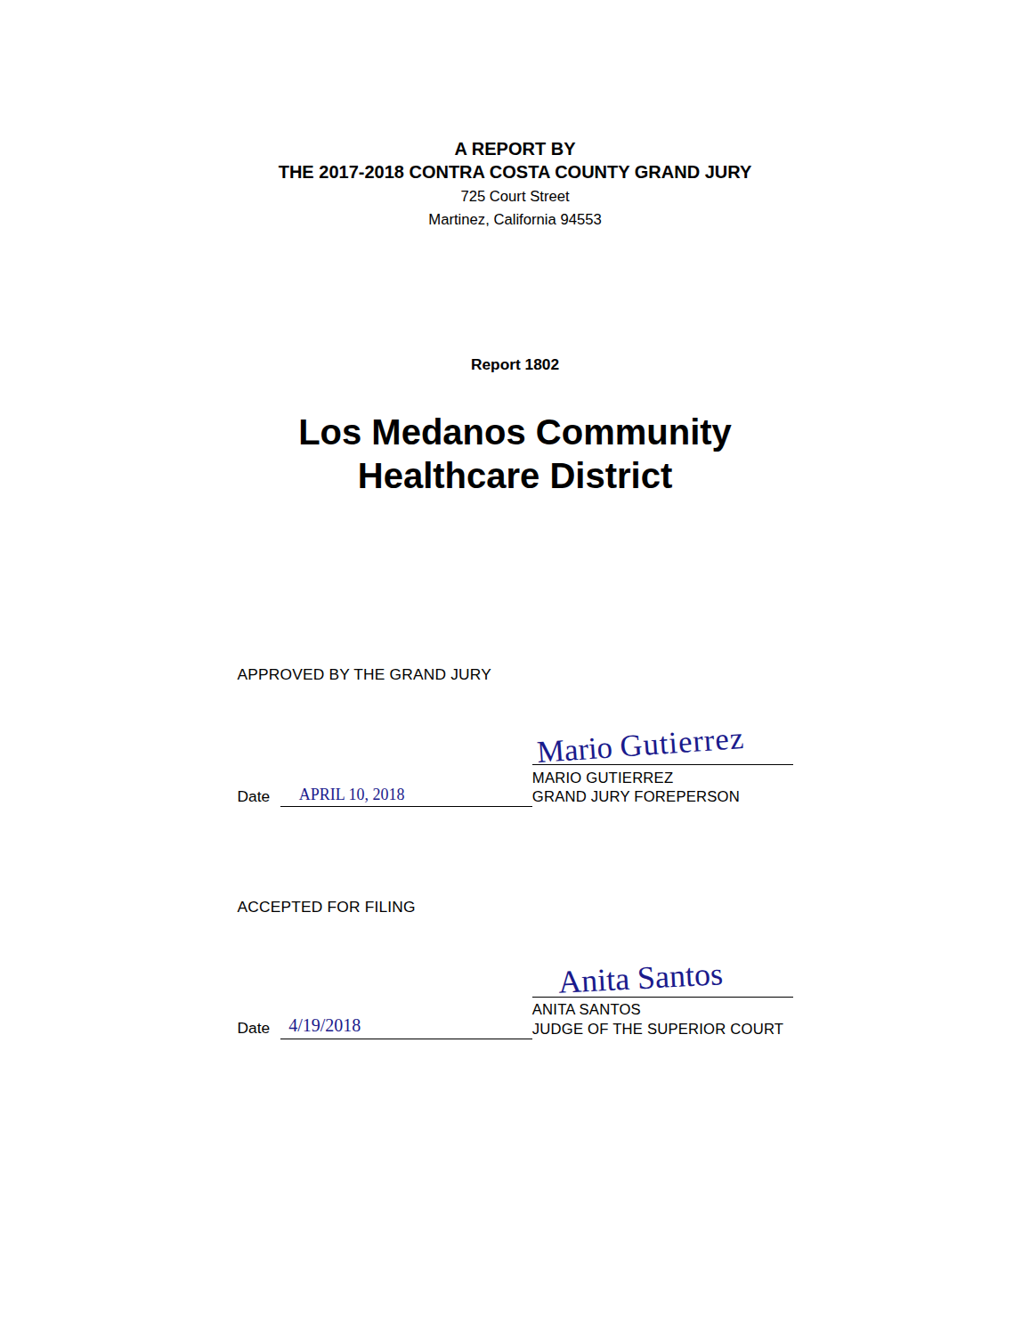A REPORT BY
THE 2017-2018 CONTRA COSTA COUNTY GRAND JURY
725 Court Street
Martinez, California 94553
Report 1802
Los Medanos Community
Healthcare District
APPROVED BY THE GRAND JURY
DateAPRIL 10, 2018
Mario Gutierrez
MARIO GUTIERREZ
GRAND JURY FOREPERSON
ACCEPTED FOR FILING
Date4/19/2018
Anita Santos
ANITA SANTOS
JUDGE OF THE SUPERIOR COURT